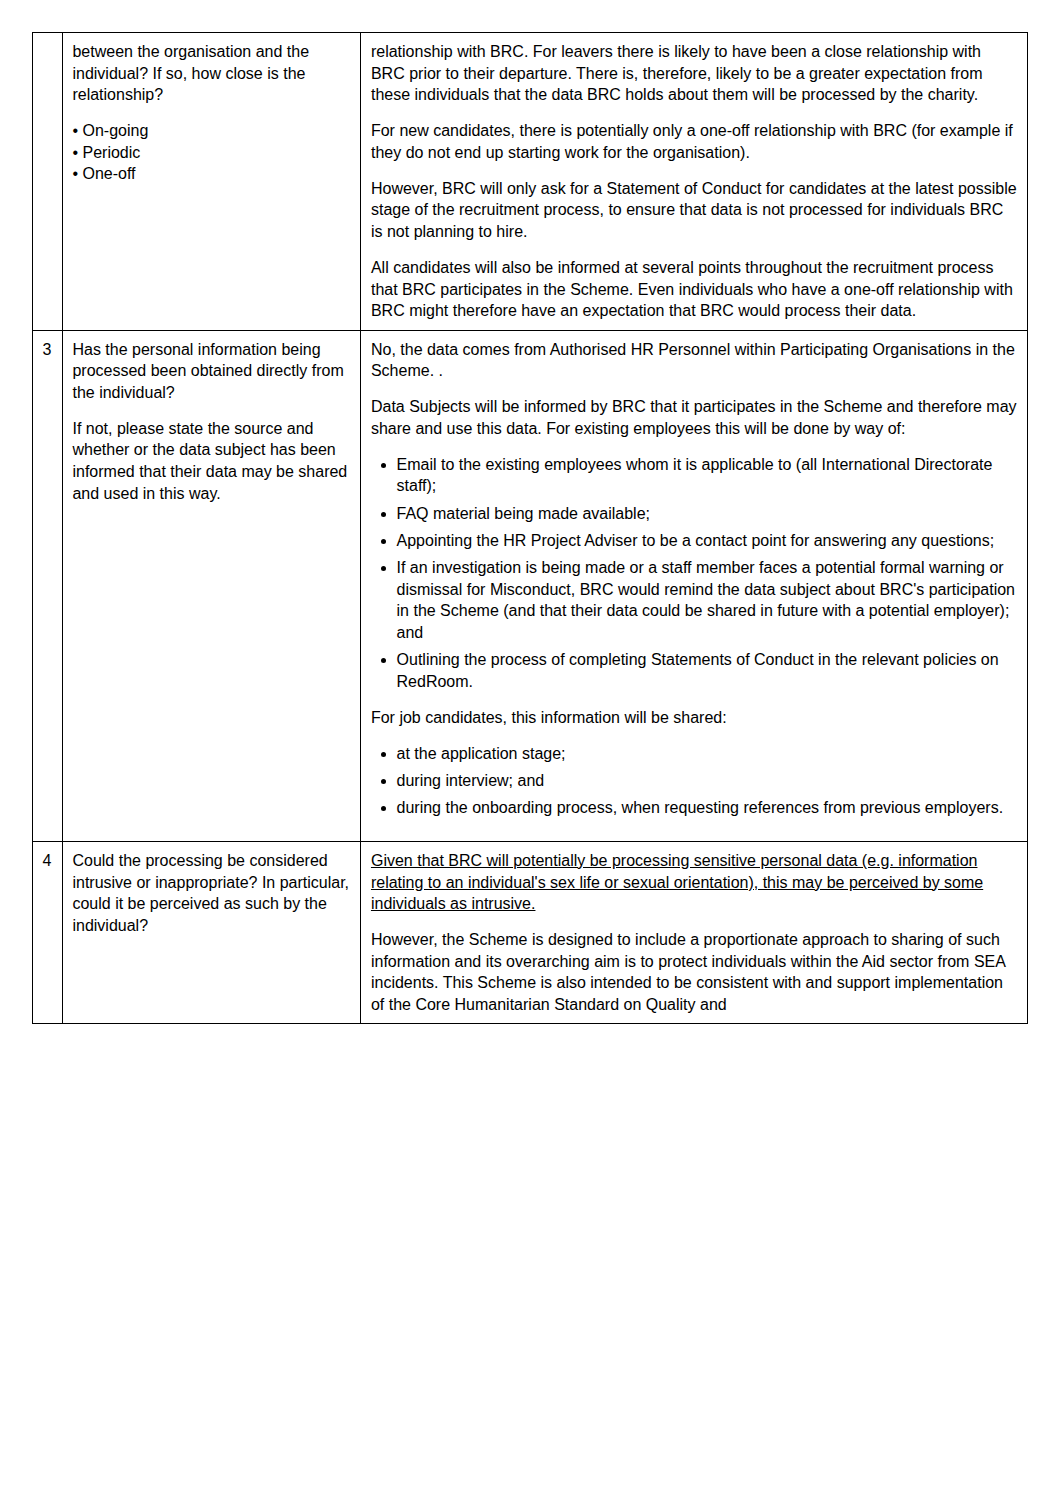| | between the organisation and the individual? If so, how close is the relationship? • On-going • Periodic • One-off | relationship with BRC. For leavers there is likely to have been a close relationship with BRC prior to their departure. There is, therefore, likely to be a greater expectation from these individuals that the data BRC holds about them will be processed by the charity. For new candidates, there is potentially only a one-off relationship with BRC (for example if they do not end up starting work for the organisation). However, BRC will only ask for a Statement of Conduct for candidates at the latest possible stage of the recruitment process, to ensure that data is not processed for individuals BRC is not planning to hire. All candidates will also be informed at several points throughout the recruitment process that BRC participates in the Scheme. Even individuals who have a one-off relationship with BRC might therefore have an expectation that BRC would process their data. |
| 3 | Has the personal information being processed been obtained directly from the individual? If not, please state the source and whether or the data subject has been informed that their data may be shared and used in this way. | No, the data comes from Authorised HR Personnel within Participating Organisations in the Scheme. . Data Subjects will be informed by BRC that it participates in the Scheme and therefore may share and use this data. For existing employees this will be done by way of: Email to the existing employees whom it is applicable to (all International Directorate staff); FAQ material being made available; Appointing the HR Project Adviser to be a contact point for answering any questions; If an investigation is being made or a staff member faces a potential formal warning or dismissal for Misconduct, BRC would remind the data subject about BRC's participation in the Scheme (and that their data could be shared in future with a potential employer); and Outlining the process of completing Statements of Conduct in the relevant policies on RedRoom. For job candidates, this information will be shared: at the application stage; during interview; and during the onboarding process, when requesting references from previous employers. |
| 4 | Could the processing be considered intrusive or inappropriate? In particular, could it be perceived as such by the individual? | Given that BRC will potentially be processing sensitive personal data (e.g. information relating to an individual's sex life or sexual orientation), this may be perceived by some individuals as intrusive. However, the Scheme is designed to include a proportionate approach to sharing of such information and its overarching aim is to protect individuals within the Aid sector from SEA incidents. This Scheme is also intended to be consistent with and support implementation of the Core Humanitarian Standard on Quality and |